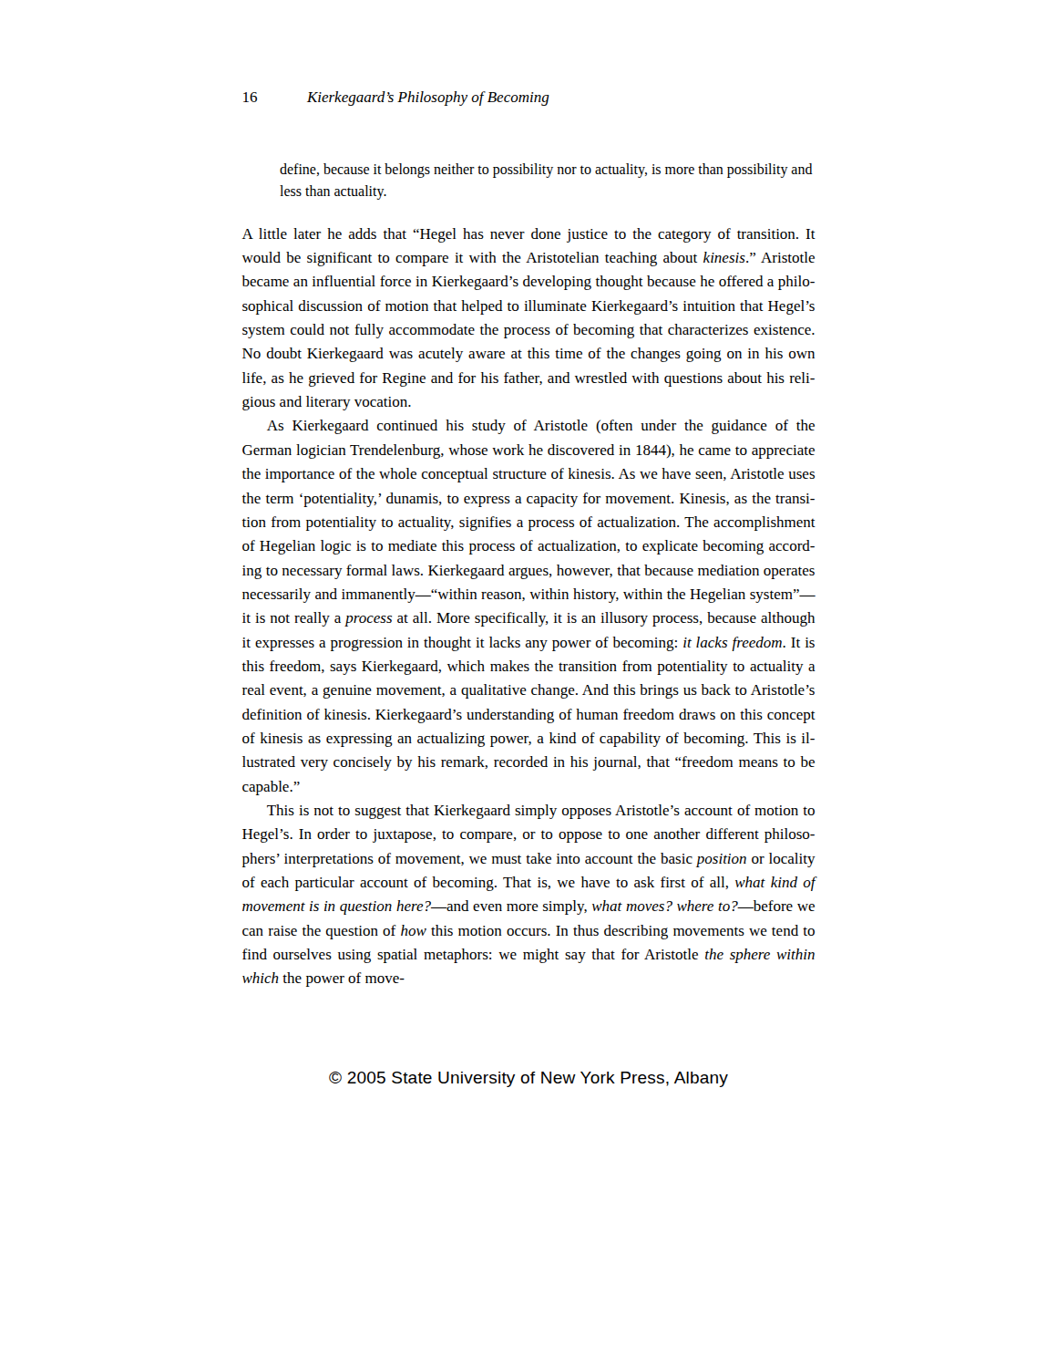16
Kierkegaard’s Philosophy of Becoming
define, because it belongs neither to possibility nor to actuality, is more than possibility and less than actuality.
A little later he adds that “Hegel has never done justice to the category of transition. It would be significant to compare it with the Aristotelian teaching about kinesis.” Aristotle became an influential force in Kierkegaard’s developing thought because he offered a philosophical discussion of motion that helped to illuminate Kierkegaard’s intuition that Hegel’s system could not fully accommodate the process of becoming that characterizes existence. No doubt Kierkegaard was acutely aware at this time of the changes going on in his own life, as he grieved for Regine and for his father, and wrestled with questions about his religious and literary vocation.
As Kierkegaard continued his study of Aristotle (often under the guidance of the German logician Trendelenburg, whose work he discovered in 1844), he came to appreciate the importance of the whole conceptual structure of kinesis. As we have seen, Aristotle uses the term ‘potentiality,’ dunamis, to express a capacity for movement. Kinesis, as the transition from potentiality to actuality, signifies a process of actualization. The accomplishment of Hegelian logic is to mediate this process of actualization, to explicate becoming according to necessary formal laws. Kierkegaard argues, however, that because mediation operates necessarily and immanently—“within reason, within history, within the Hegelian system”—it is not really a process at all. More specifically, it is an illusory process, because although it expresses a progression in thought it lacks any power of becoming: it lacks freedom. It is this freedom, says Kierkegaard, which makes the transition from potentiality to actuality a real event, a genuine movement, a qualitative change. And this brings us back to Aristotle’s definition of kinesis. Kierkegaard’s understanding of human freedom draws on this concept of kinesis as expressing an actualizing power, a kind of capability of becoming. This is illustrated very concisely by his remark, recorded in his journal, that “freedom means to be capable.”
This is not to suggest that Kierkegaard simply opposes Aristotle’s account of motion to Hegel’s. In order to juxtapose, to compare, or to oppose to one another different philosophers’ interpretations of movement, we must take into account the basic position or locality of each particular account of becoming. That is, we have to ask first of all, what kind of movement is in question here?—and even more simply, what moves? where to?—before we can raise the question of how this motion occurs. In thus describing movements we tend to find ourselves using spatial metaphors: we might say that for Aristotle the sphere within which the power of move-
© 2005 State University of New York Press, Albany